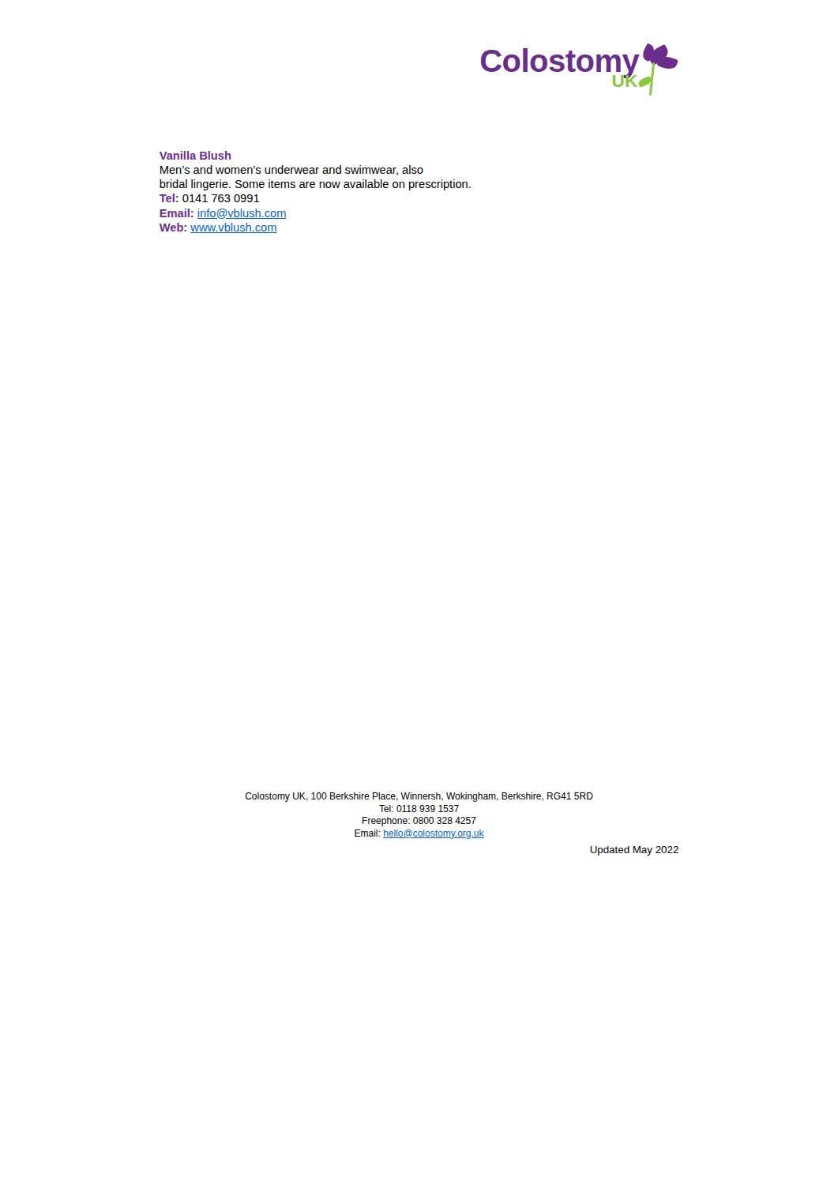Colostomy UK
Vanilla Blush
Men’s and women’s underwear and swimwear, also
bridal lingerie. Some items are now available on prescription.
Tel: 0141 763 0991
Email: info@vblush.com
Web: www.vblush.com
Colostomy UK, 100 Berkshire Place, Winnersh, Wokingham, Berkshire, RG41 5RD
Tel: 0118 939 1537
Freephone: 0800 328 4257
Email: hello@colostomy.org.uk
Updated May 2022